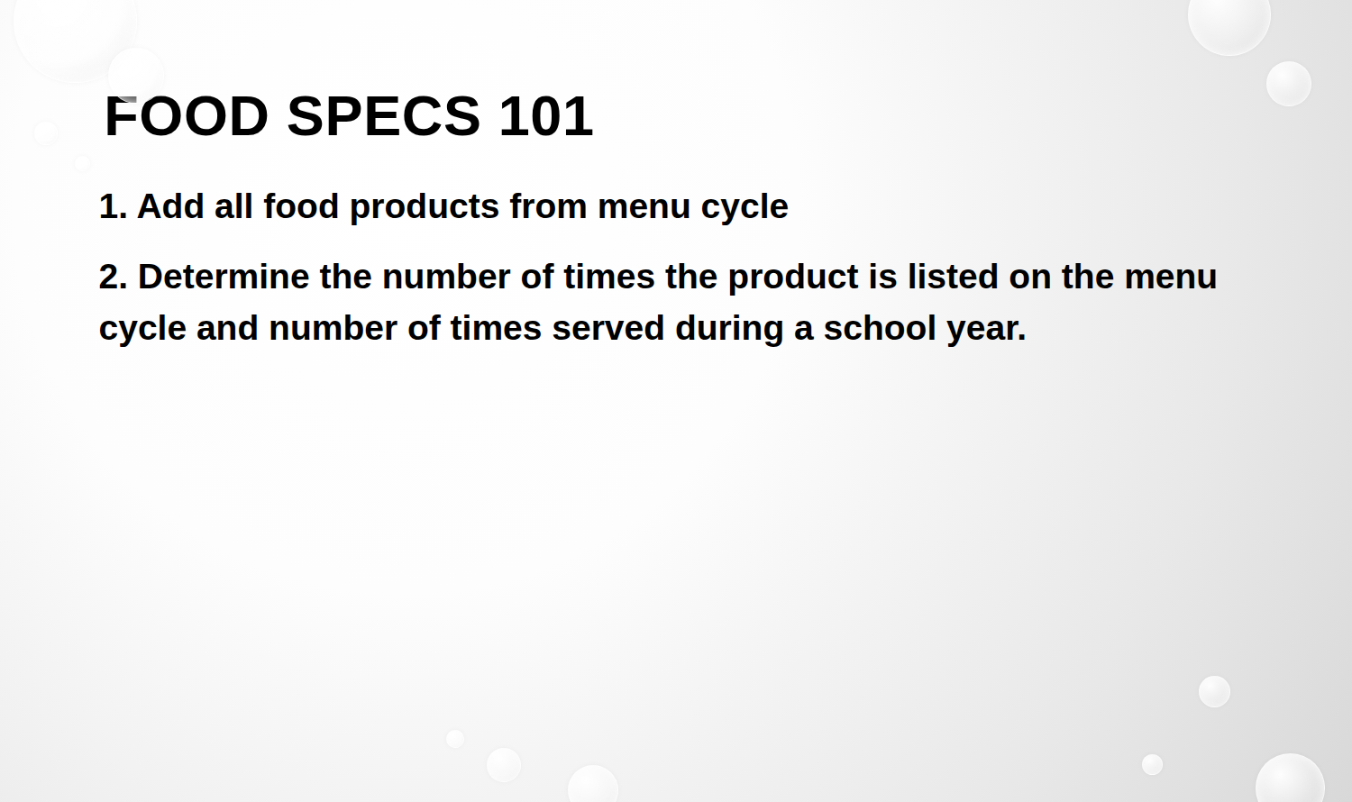FOOD SPECS 101
1. Add all food products from menu cycle
2. Determine the number of times the product is listed on the menu cycle and number of times served during a school year.